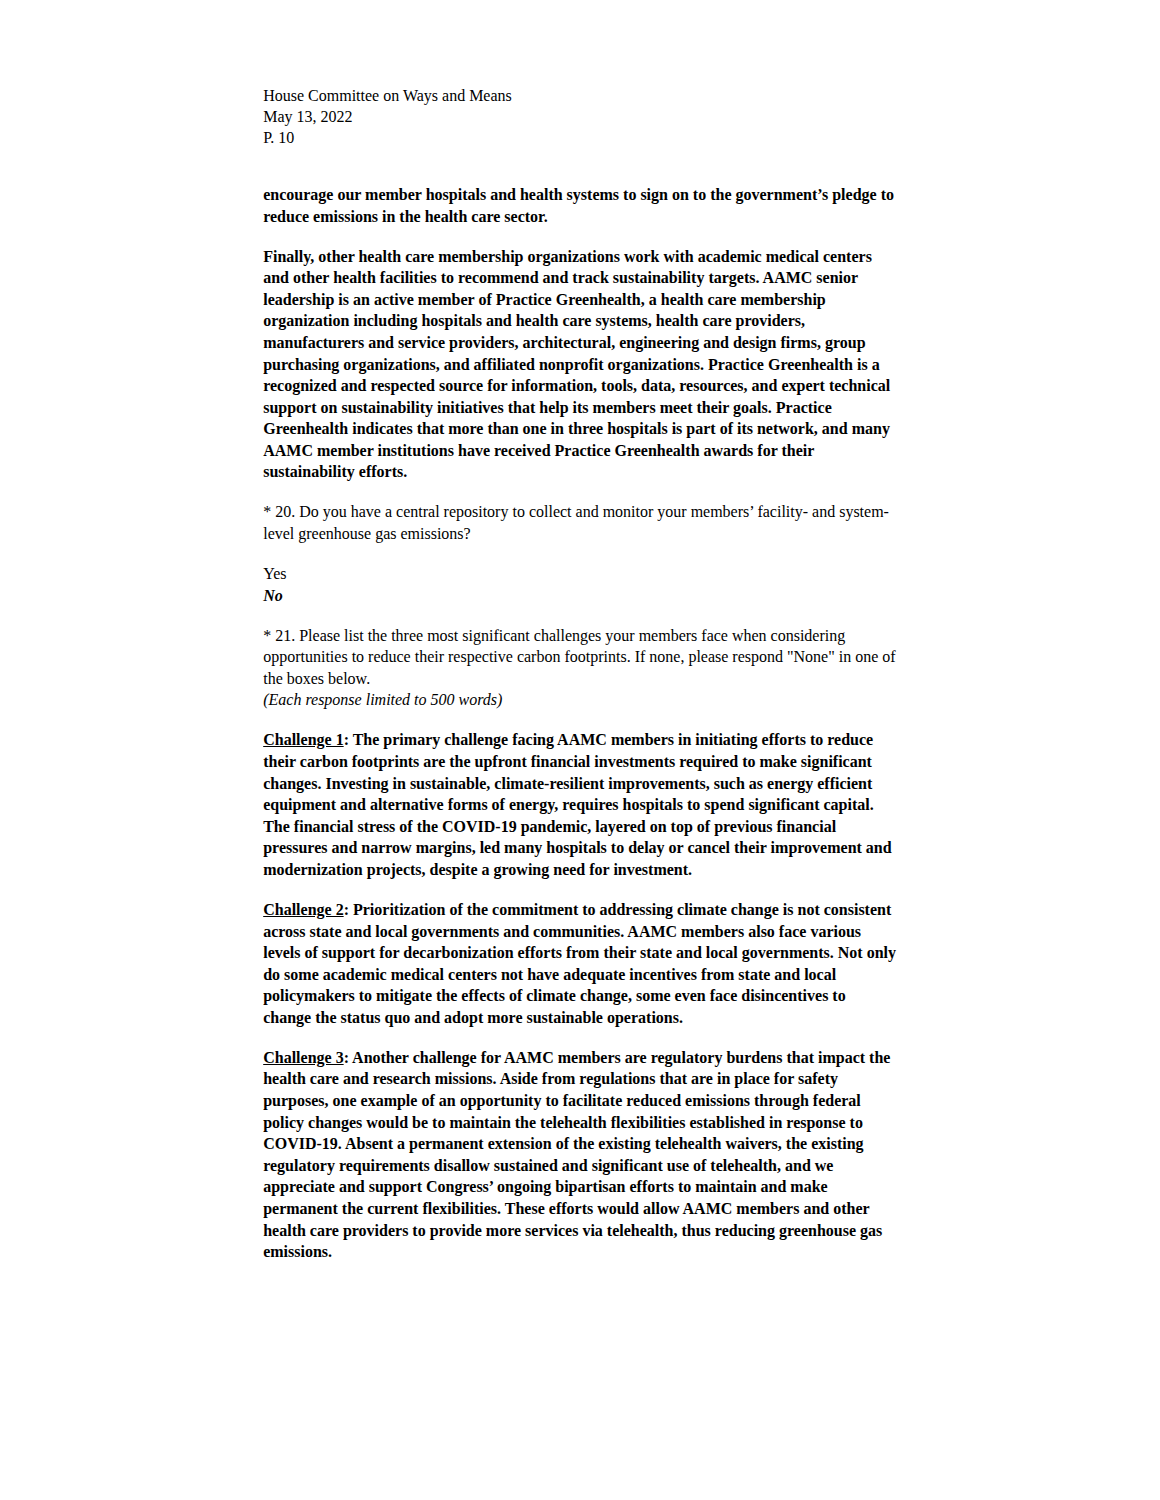House Committee on Ways and Means
May 13, 2022
P. 10
encourage our member hospitals and health systems to sign on to the government’s pledge to reduce emissions in the health care sector.
Finally, other health care membership organizations work with academic medical centers and other health facilities to recommend and track sustainability targets. AAMC senior leadership is an active member of Practice Greenhealth, a health care membership organization including hospitals and health care systems, health care providers, manufacturers and service providers, architectural, engineering and design firms, group purchasing organizations, and affiliated nonprofit organizations. Practice Greenhealth is a recognized and respected source for information, tools, data, resources, and expert technical support on sustainability initiatives that help its members meet their goals. Practice Greenhealth indicates that more than one in three hospitals is part of its network, and many AAMC member institutions have received Practice Greenhealth awards for their sustainability efforts.
* 20. Do you have a central repository to collect and monitor your members’ facility- and system-level greenhouse gas emissions?
Yes
No
* 21. Please list the three most significant challenges your members face when considering opportunities to reduce their respective carbon footprints. If none, please respond "None" in one of the boxes below.
(Each response limited to 500 words)
Challenge 1: The primary challenge facing AAMC members in initiating efforts to reduce their carbon footprints are the upfront financial investments required to make significant changes. Investing in sustainable, climate-resilient improvements, such as energy efficient equipment and alternative forms of energy, requires hospitals to spend significant capital. The financial stress of the COVID-19 pandemic, layered on top of previous financial pressures and narrow margins, led many hospitals to delay or cancel their improvement and modernization projects, despite a growing need for investment.
Challenge 2: Prioritization of the commitment to addressing climate change is not consistent across state and local governments and communities. AAMC members also face various levels of support for decarbonization efforts from their state and local governments. Not only do some academic medical centers not have adequate incentives from state and local policymakers to mitigate the effects of climate change, some even face disincentives to change the status quo and adopt more sustainable operations.
Challenge 3: Another challenge for AAMC members are regulatory burdens that impact the health care and research missions. Aside from regulations that are in place for safety purposes, one example of an opportunity to facilitate reduced emissions through federal policy changes would be to maintain the telehealth flexibilities established in response to COVID-19. Absent a permanent extension of the existing telehealth waivers, the existing regulatory requirements disallow sustained and significant use of telehealth, and we appreciate and support Congress’ ongoing bipartisan efforts to maintain and make permanent the current flexibilities. These efforts would allow AAMC members and other health care providers to provide more services via telehealth, thus reducing greenhouse gas emissions.